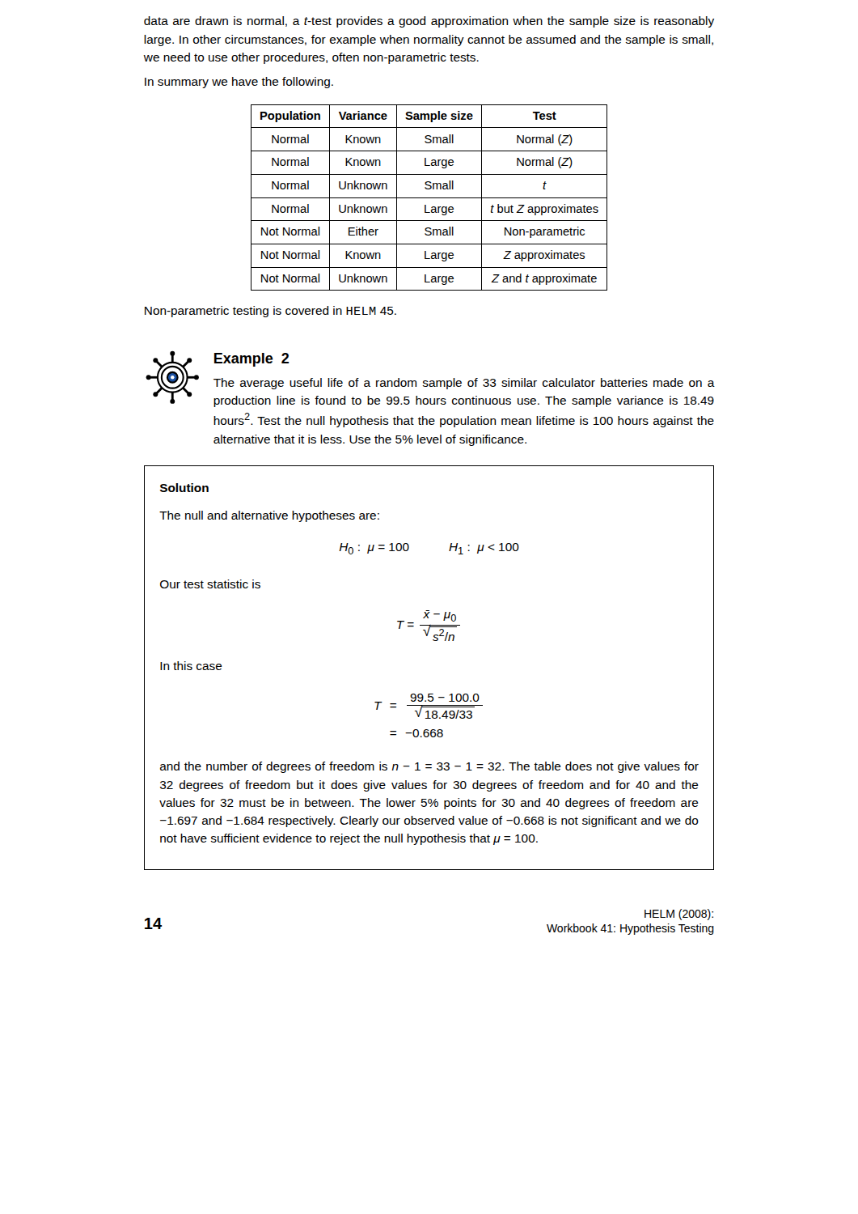data are drawn is normal, a t-test provides a good approximation when the sample size is reasonably large. In other circumstances, for example when normality cannot be assumed and the sample is small, we need to use other procedures, often non-parametric tests.
In summary we have the following.
| Population | Variance | Sample size | Test |
| --- | --- | --- | --- |
| Normal | Known | Small | Normal ( Z ) |
| Normal | Known | Large | Normal ( Z ) |
| Normal | Unknown | Small | t |
| Normal | Unknown | Large | t but Z approximates |
| Not Normal | Either | Small | Non-parametric |
| Not Normal | Known | Large | Z approximates |
| Not Normal | Unknown | Large | Z and t approximate |
Non-parametric testing is covered in HELM 45.
Example 2
The average useful life of a random sample of 33 similar calculator batteries made on a production line is found to be 99.5 hours continuous use. The sample variance is 18.49 hours2. Test the null hypothesis that the population mean lifetime is 100 hours against the alternative that it is less. Use the 5% level of significance.
Solution
The null and alternative hypotheses are:
H0 : μ = 100 H1 : μ < 100
Our test statistic is
T = x̄ − μ0 s2/n
In this case
| T | = | 99.5 − 100.0 18.49/33 |
| | = | −0.668 |
and the number of degrees of freedom is n − 1 = 33 − 1 = 32. The table does not give values for 32 degrees of freedom but it does give values for 30 degrees of freedom and for 40 and the values for 32 must be in between. The lower 5% points for 30 and 40 degrees of freedom are −1.697 and −1.684 respectively. Clearly our observed value of −0.668 is not significant and we do not have sufficient evidence to reject the null hypothesis that μ = 100.
14
HELM (2008):
Workbook 41: Hypothesis Testing